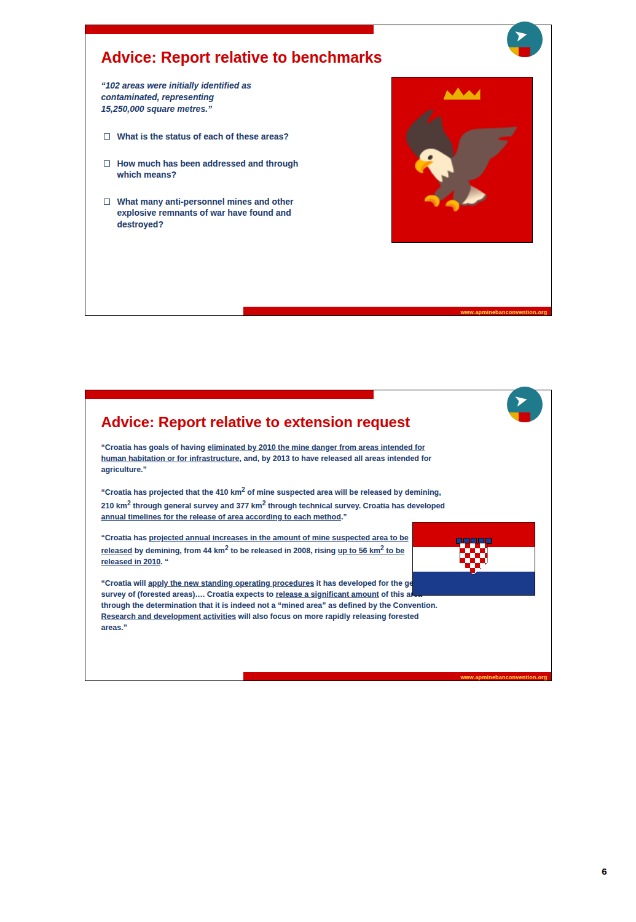➤
Advice: Report relative to benchmarks
“102 areas were initially identified as contaminated, representing
15,250,000 square metres.”
What is the status of each of these areas?
How much has been addressed and through which means?
What many anti-personnel mines and other explosive remnants of war have found and destroyed?
🦅
www.apminebanconvention.org
➤
Advice: Report relative to extension request
“Croatia has goals of having eliminated by 2010 the mine danger from areas intended for human habitation or for infrastructure, and, by 2013 to have released all areas intended for agriculture.”
“Croatia has projected that the 410 km2 of mine suspected area will be released by demining, 210 km2 through general survey and 377 km2 through technical survey. Croatia has developed annual timelines for the release of area according to each method.”
“Croatia has projected annual increases in the amount of mine suspected area to be released by demining, from 44 km2 to be released in 2008, rising up to 56 km2 to be released in 2010. “
“Croatia will apply the new standing operating procedures it has developed for the general survey of (forested areas)…. Croatia expects to release a significant amount of this area through the determination that it is indeed not a “mined area” as defined by the Convention. Research and development activities will also focus on more rapidly releasing forested areas.”
www.apminebanconvention.org
6